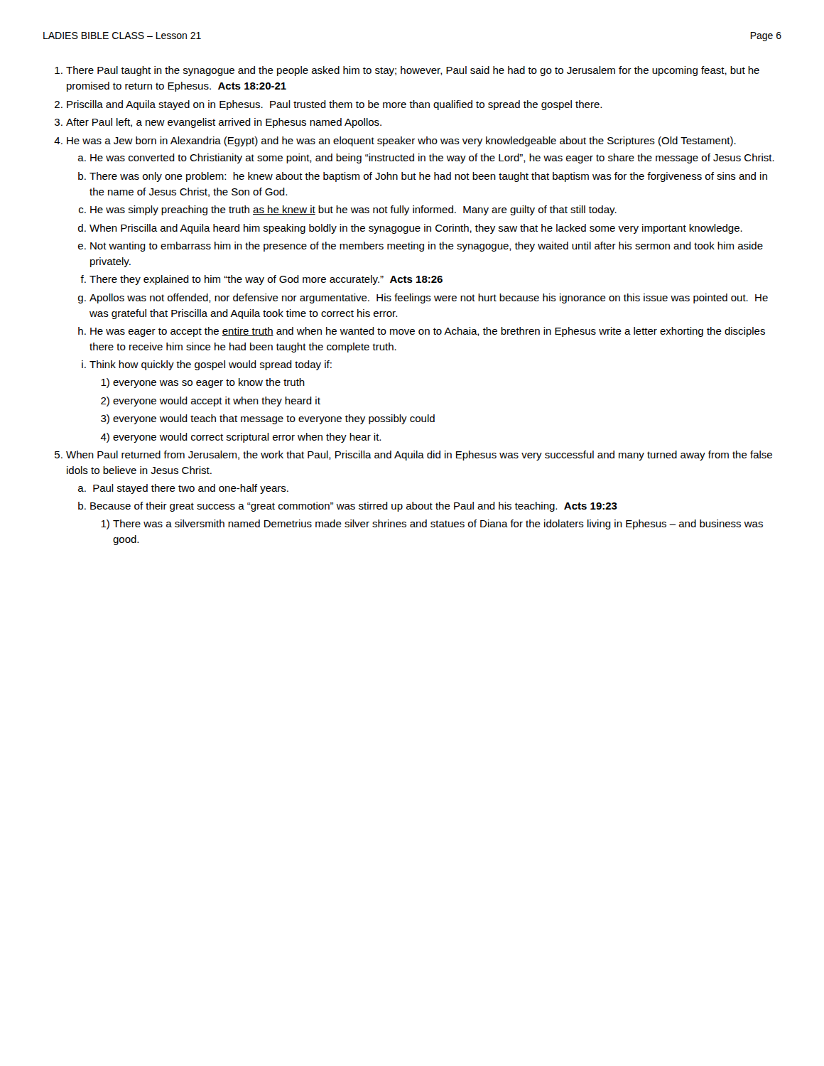LADIES BIBLE CLASS – Lesson 21 Page 6
There Paul taught in the synagogue and the people asked him to stay; however, Paul said he had to go to Jerusalem for the upcoming feast, but he promised to return to Ephesus. Acts 18:20-21
Priscilla and Aquila stayed on in Ephesus. Paul trusted them to be more than qualified to spread the gospel there.
After Paul left, a new evangelist arrived in Ephesus named Apollos.
He was a Jew born in Alexandria (Egypt) and he was an eloquent speaker who was very knowledgeable about the Scriptures (Old Testament).
He was converted to Christianity at some point, and being “instructed in the way of the Lord”, he was eager to share the message of Jesus Christ.
There was only one problem: he knew about the baptism of John but he had not been taught that baptism was for the forgiveness of sins and in the name of Jesus Christ, the Son of God.
He was simply preaching the truth as he knew it but he was not fully informed. Many are guilty of that still today.
When Priscilla and Aquila heard him speaking boldly in the synagogue in Corinth, they saw that he lacked some very important knowledge.
Not wanting to embarrass him in the presence of the members meeting in the synagogue, they waited until after his sermon and took him aside privately.
There they explained to him “the way of God more accurately.” Acts 18:26
Apollos was not offended, nor defensive nor argumentative. His feelings were not hurt because his ignorance on this issue was pointed out. He was grateful that Priscilla and Aquila took time to correct his error.
He was eager to accept the entire truth and when he wanted to move on to Achaia, the brethren in Ephesus write a letter exhorting the disciples there to receive him since he had been taught the complete truth.
Think how quickly the gospel would spread today if:
everyone was so eager to know the truth
everyone would accept it when they heard it
everyone would teach that message to everyone they possibly could
everyone would correct scriptural error when they hear it.
When Paul returned from Jerusalem, the work that Paul, Priscilla and Aquila did in Ephesus was very successful and many turned away from the false idols to believe in Jesus Christ.
Paul stayed there two and one-half years.
Because of their great success a “great commotion” was stirred up about the Paul and his teaching. Acts 19:23
There was a silversmith named Demetrius made silver shrines and statues of Diana for the idolaters living in Ephesus – and business was good.